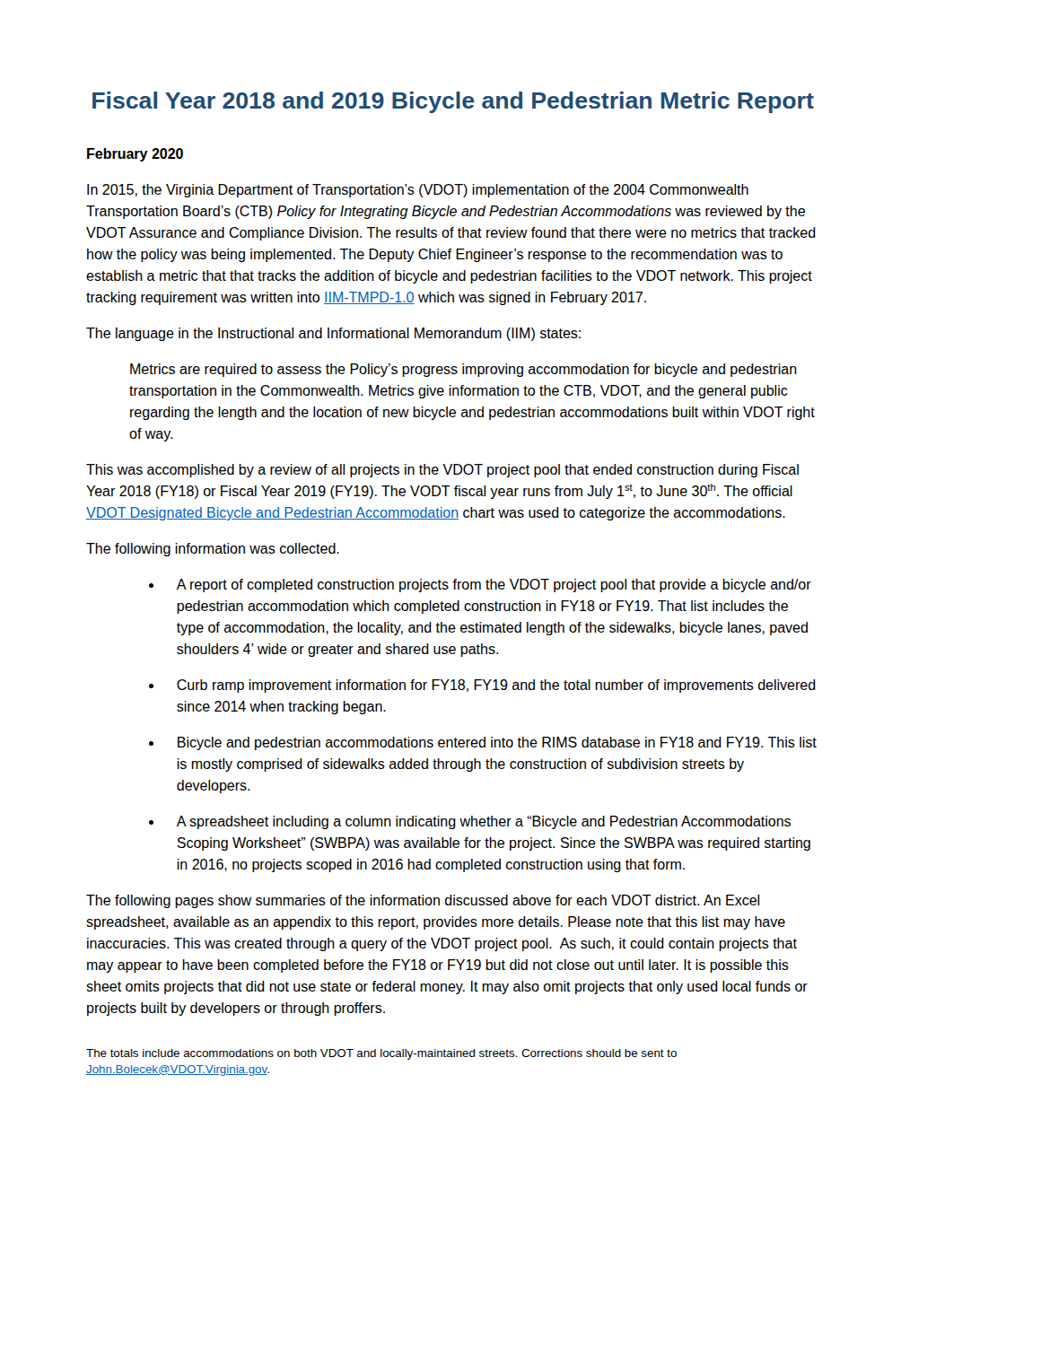Fiscal Year 2018 and 2019 Bicycle and Pedestrian Metric Report
February 2020
In 2015, the Virginia Department of Transportation’s (VDOT) implementation of the 2004 Commonwealth Transportation Board’s (CTB) Policy for Integrating Bicycle and Pedestrian Accommodations was reviewed by the VDOT Assurance and Compliance Division. The results of that review found that there were no metrics that tracked how the policy was being implemented. The Deputy Chief Engineer’s response to the recommendation was to establish a metric that that tracks the addition of bicycle and pedestrian facilities to the VDOT network. This project tracking requirement was written into IIM-TMPD-1.0 which was signed in February 2017.
The language in the Instructional and Informational Memorandum (IIM) states:
Metrics are required to assess the Policy’s progress improving accommodation for bicycle and pedestrian transportation in the Commonwealth. Metrics give information to the CTB, VDOT, and the general public regarding the length and the location of new bicycle and pedestrian accommodations built within VDOT right of way.
This was accomplished by a review of all projects in the VDOT project pool that ended construction during Fiscal Year 2018 (FY18) or Fiscal Year 2019 (FY19). The VODT fiscal year runs from July 1st, to June 30th. The official VDOT Designated Bicycle and Pedestrian Accommodation chart was used to categorize the accommodations.
The following information was collected.
A report of completed construction projects from the VDOT project pool that provide a bicycle and/or pedestrian accommodation which completed construction in FY18 or FY19. That list includes the type of accommodation, the locality, and the estimated length of the sidewalks, bicycle lanes, paved shoulders 4’ wide or greater and shared use paths.
Curb ramp improvement information for FY18, FY19 and the total number of improvements delivered since 2014 when tracking began.
Bicycle and pedestrian accommodations entered into the RIMS database in FY18 and FY19. This list is mostly comprised of sidewalks added through the construction of subdivision streets by developers.
A spreadsheet including a column indicating whether a “Bicycle and Pedestrian Accommodations Scoping Worksheet” (SWBPA) was available for the project. Since the SWBPA was required starting in 2016, no projects scoped in 2016 had completed construction using that form.
The following pages show summaries of the information discussed above for each VDOT district. An Excel spreadsheet, available as an appendix to this report, provides more details. Please note that this list may have inaccuracies. This was created through a query of the VDOT project pool. As such, it could contain projects that may appear to have been completed before the FY18 or FY19 but did not close out until later. It is possible this sheet omits projects that did not use state or federal money. It may also omit projects that only used local funds or projects built by developers or through proffers.
The totals include accommodations on both VDOT and locally-maintained streets. Corrections should be sent to John.Bolecek@VDOT.Virginia.gov.